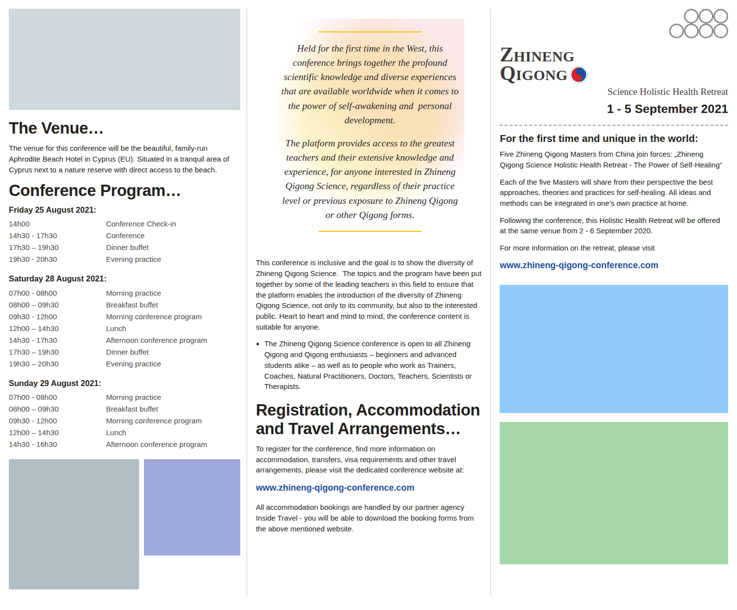The Venue…
The venue for this conference will be the beautiful, family-run Aphrodite Beach Hotel in Cyprus (EU). Situated in a tranquil area of Cyprus next to a nature reserve with direct access to the beach.
Conference Program…
Friday 25 August 2021:
| 14h00 | Conference Check-in |
| 14h30 - 17h30 | Conference |
| 17h30 – 19h30 | Dinner buffet |
| 19h30 - 20h30 | Evening practice |
Saturday 28 August 2021:
| 07h00 - 08h00 | Morning practice |
| 08h00 – 09h30 | Breakfast buffet |
| 09h30 - 12h00 | Morning conference program |
| 12h00 – 14h30 | Lunch |
| 14h30 - 17h30 | Afternoon conference program |
| 17h30 – 19h30 | Dinner buffet |
| 19h30 – 20h30 | Evening practice |
Sunday 29 August 2021:
| 07h00 - 08h00 | Morning practice |
| 08h00 – 09h30 | Breakfast buffet |
| 09h30 - 12h00 | Morning conference program |
| 12h00 – 14h30 | Lunch |
| 14h30 - 16h30 | Afternoon conference program |
Held for the first time in the West, this conference brings together the profound scientific knowledge and diverse experiences that are available worldwide when it comes to the power of self-awakening and personal development.
The platform provides access to the greatest teachers and their extensive knowledge and experience, for anyone interested in Zhineng Qigong Science, regardless of their practice level or previous exposure to Zhineng Qigong or other Qigong forms.
This conference is inclusive and the goal is to show the diversity of Zhineng Qigong Science. The topics and the program have been put together by some of the leading teachers in this field to ensure that the platform enables the introduction of the diversity of Zhineng Qigong Science, not only to its community, but also to the interested public. Heart to heart and mind to mind, the conference content is suitable for anyone.
The Zhineng Qigong Science conference is open to all Zhineng Qigong and Qigong enthusiasts – beginners and advanced students alike – as well as to people who work as Trainers, Coaches, Natural Practitioners, Doctors, Teachers, Scientists or Therapists.
Registration, Accommodation and Travel Arrangements…
To register for the conference, find more information on accommodation, transfers, visa requirements and other travel arrangements, please visit the dedicated conference website at:
www.zhineng-qigong-conference.com
All accommodation bookings are handled by our partner agency Inside Travel - you will be able to download the booking forms from the above mentioned website.
ZHINENG QIGONG
Science Holistic Health Retreat
1 - 5 September 2021
For the first time and unique in the world:
Five Zhineng Qigong Masters from China join forces: „Zhineng Qigong Science Holistic Health Retreat - The Power of Self-Healing“
Each of the five Masters will share from their perspective the best approaches, theories and practices for self-healing. All ideas and methods can be integrated in one’s own practice at home.
Following the conference, this Holistic Health Retreat will be offered at the same venue from 2 - 6 September 2020.
For more information on the retreat, please visit
www.zhineng-qigong-conference.com